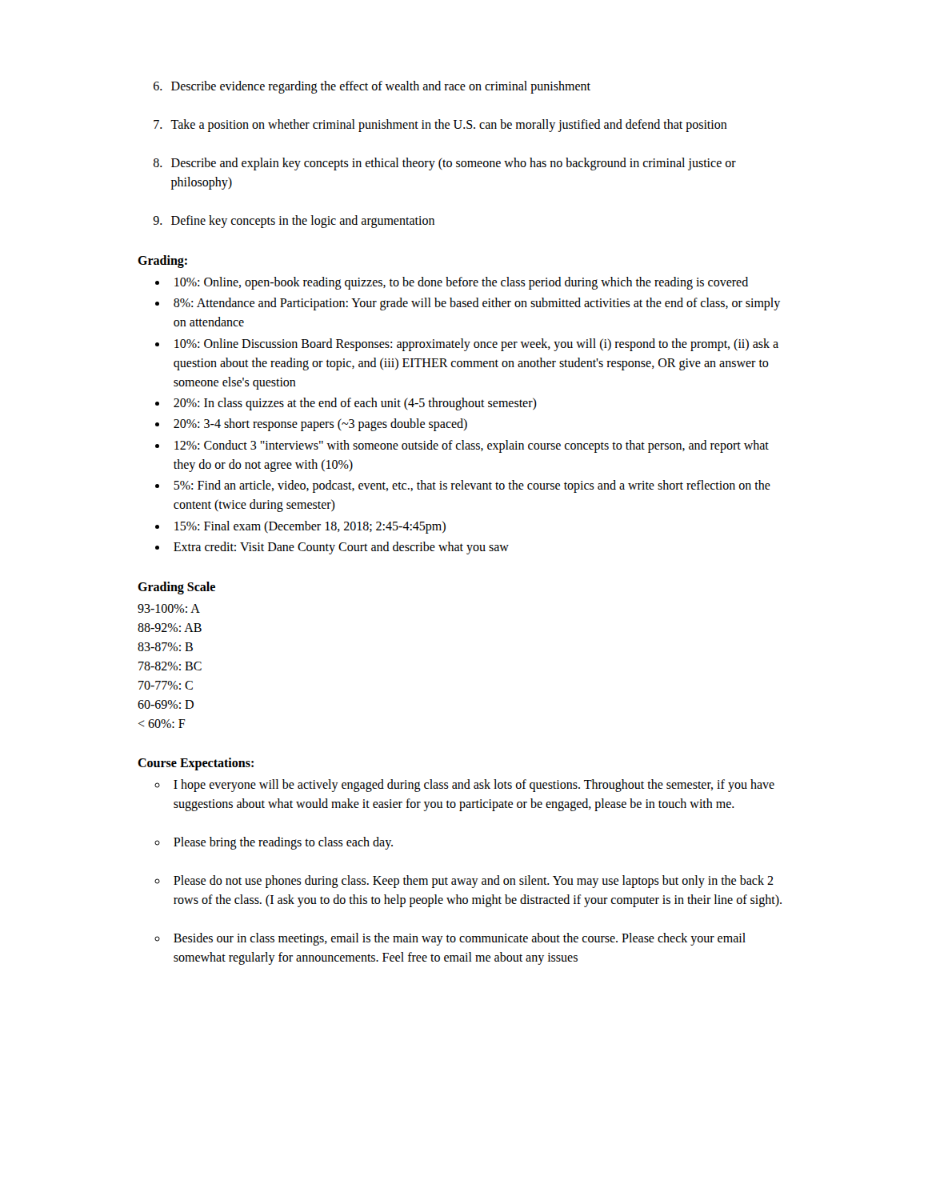Describe evidence regarding the effect of wealth and race on criminal punishment
Take a position on whether criminal punishment in the U.S. can be morally justified and defend that position
Describe and explain key concepts in ethical theory (to someone who has no background in criminal justice or philosophy)
Define key concepts in the logic and argumentation
Grading:
10%: Online, open-book reading quizzes, to be done before the class period during which the reading is covered
8%: Attendance and Participation: Your grade will be based either on submitted activities at the end of class, or simply on attendance
10%: Online Discussion Board Responses: approximately once per week, you will (i) respond to the prompt, (ii) ask a question about the reading or topic, and (iii) EITHER comment on another student's response, OR give an answer to someone else's question
20%: In class quizzes at the end of each unit (4-5 throughout semester)
20%: 3-4 short response papers (~3 pages double spaced)
12%: Conduct 3 "interviews" with someone outside of class, explain course concepts to that person, and report what they do or do not agree with (10%)
5%: Find an article, video, podcast, event, etc., that is relevant to the course topics and a write short reflection on the content (twice during semester)
15%: Final exam (December 18, 2018; 2:45-4:45pm)
Extra credit: Visit Dane County Court and describe what you saw
Grading Scale
93-100%: A
88-92%: AB
83-87%: B
78-82%: BC
70-77%: C
60-69%: D
< 60%: F
Course Expectations:
I hope everyone will be actively engaged during class and ask lots of questions. Throughout the semester, if you have suggestions about what would make it easier for you to participate or be engaged, please be in touch with me.
Please bring the readings to class each day.
Please do not use phones during class. Keep them put away and on silent. You may use laptops but only in the back 2 rows of the class. (I ask you to do this to help people who might be distracted if your computer is in their line of sight).
Besides our in class meetings, email is the main way to communicate about the course. Please check your email somewhat regularly for announcements. Feel free to email me about any issues